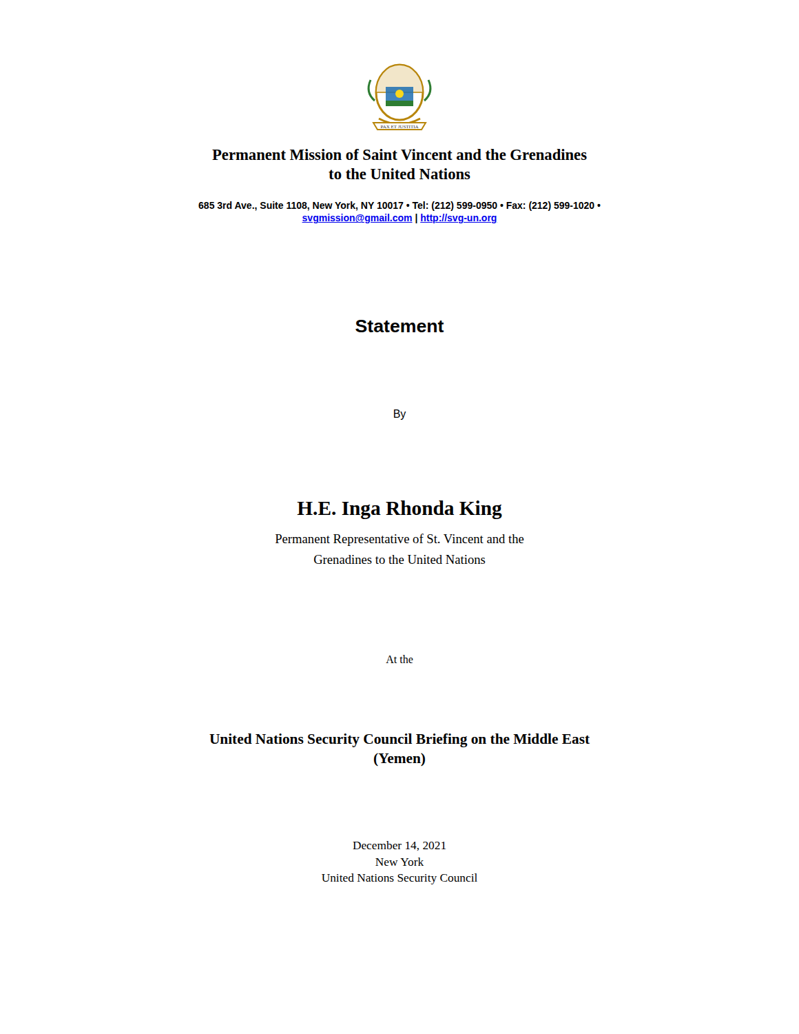Coat of arms of Saint Vincent and the Grenadines PAX ET JUSTITIA
Permanent Mission of Saint Vincent and the Grenadines
to the United Nations
685 3rd Ave., Suite 1108, New York, NY 10017 • Tel: (212) 599-0950 • Fax: (212) 599-1020 •
svgmission@gmail.com | http://svg-un.org
Statement
By
H.E. Inga Rhonda King
Permanent Representative of St. Vincent and the
Grenadines to the United Nations
At the
United Nations Security Council Briefing on the Middle East
(Yemen)
December 14, 2021
New York
United Nations Security Council